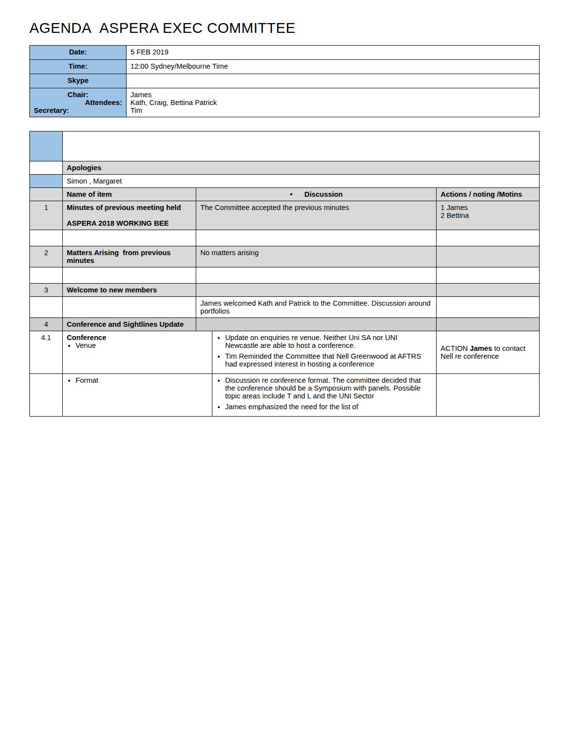AGENDA ASPERA EXEC COMMITTEE
| Date: | 5 FEB 2019 |
| Time: | 12:00 Sydney/Melbourne Time |
| Skype | |
| Chair: Attendees : Secretary: | James Kath, Craig, Bettina Patrick Tim |
| | Apologies |
| | Simon , Margaret |
| | Name of item | • Discussion | Actions / noting /Motins |
| 1 | Minutes of previous meeting held ASPERA 2018 WORKING BEE | The Committee accepted the previous minutes | 1 James 2 Bettina |
| 2 | Matters Arising from previous minutes | No matters arising | |
| 3 | Welcome to new members | | |
| | | James welcomed Kath and Patrick to the Committee. Discussion around portfolios | |
| 4 | Conference and Sightlines Update | | |
| 4.1 | / Conference Venue / Update on enquiries re venue. Neither Uni SA nor UNI Newcastle are able to host a conference. Tim Reminded the Committee that Nell Greenwood at AFTRS had expressed interest in hosting a conference / | ACTION James to contact Nell re conference |
| | / Format / Discussion re conference format. The committee decided that the conference should be a Symposium with panels. Possible topic areas include T and L and the UNI Sector James emphasized the need for the list of / | |